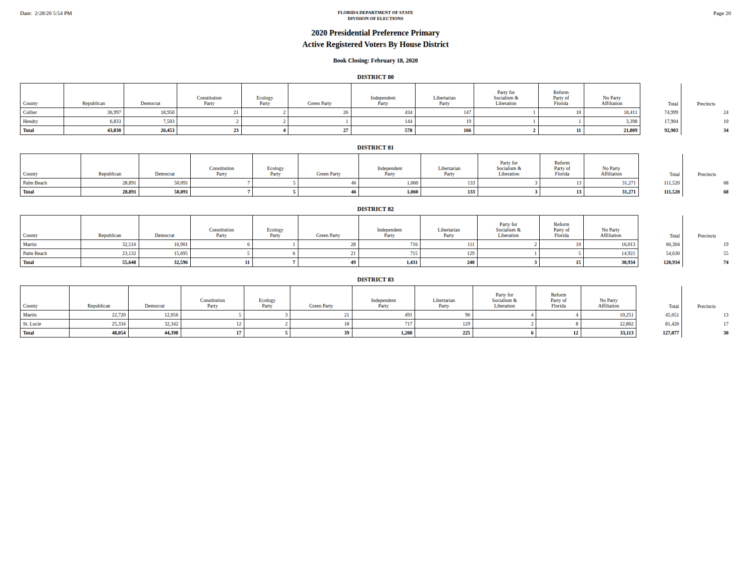Date: 2/28/20 5:54 PM
Page 20
FLORIDA DEPARTMENT OF STATE
DIVISION OF ELECTIONS
2020 Presidential Preference Primary
Active Registered Voters By House District
Book Closing: February 18, 2020
DISTRICT 80
| County | Republican | Democrat | Constitution Party | Ecology Party | Green Party | Independent Party | Libertarian Party | Party for Socialism & Liberation | Reform Party of Florida | No Party Affiliation | Total | Precincts |
| --- | --- | --- | --- | --- | --- | --- | --- | --- | --- | --- | --- | --- |
| Collier | 36,997 | 18,950 | 21 | 2 | 26 | 434 | 147 | 1 | 10 | 18,411 | 74,999 | 24 |
| Hendry | 6,833 | 7,503 | 2 | 2 | 1 | 144 | 19 | 1 | 1 | 3,398 | 17,904 | 10 |
| Total | 43,830 | 26,453 | 23 | 4 | 27 | 578 | 166 | 2 | 11 | 21,809 | 92,903 | 34 |
DISTRICT 81
| County | Republican | Democrat | Constitution Party | Ecology Party | Green Party | Independent Party | Libertarian Party | Party for Socialism & Liberation | Reform Party of Florida | No Party Affiliation | Total | Precincts |
| --- | --- | --- | --- | --- | --- | --- | --- | --- | --- | --- | --- | --- |
| Palm Beach | 28,891 | 50,091 | 7 | 5 | 46 | 1,060 | 133 | 3 | 13 | 31,271 | 111,520 | 68 |
| Total | 28,891 | 50,091 | 7 | 5 | 46 | 1,060 | 133 | 3 | 13 | 31,271 | 111,520 | 68 |
DISTRICT 82
| County | Republican | Democrat | Constitution Party | Ecology Party | Green Party | Independent Party | Libertarian Party | Party for Socialism & Liberation | Reform Party of Florida | No Party Affiliation | Total | Precincts |
| --- | --- | --- | --- | --- | --- | --- | --- | --- | --- | --- | --- | --- |
| Martin | 32,516 | 16,901 | 6 | 1 | 28 | 716 | 111 | 2 | 10 | 16,013 | 66,304 | 19 |
| Palm Beach | 23,132 | 15,695 | 5 | 6 | 21 | 715 | 129 | 1 | 5 | 14,921 | 54,630 | 55 |
| Total | 55,648 | 32,596 | 11 | 7 | 49 | 1,431 | 240 | 3 | 15 | 30,934 | 120,934 | 74 |
DISTRICT 83
| County | Republican | Democrat | Constitution Party | Ecology Party | Green Party | Independent Party | Libertarian Party | Party for Socialism & Liberation | Reform Party of Florida | No Party Affiliation | Total | Precincts |
| --- | --- | --- | --- | --- | --- | --- | --- | --- | --- | --- | --- | --- |
| Martin | 22,720 | 12,056 | 5 | 3 | 21 | 491 | 96 | 4 | 4 | 10,251 | 45,651 | 13 |
| St. Lucie | 25,334 | 32,342 | 12 | 2 | 18 | 717 | 129 | 2 | 8 | 22,862 | 81,426 | 17 |
| Total | 48,054 | 44,398 | 17 | 5 | 39 | 1,208 | 225 | 6 | 12 | 33,113 | 127,077 | 30 |